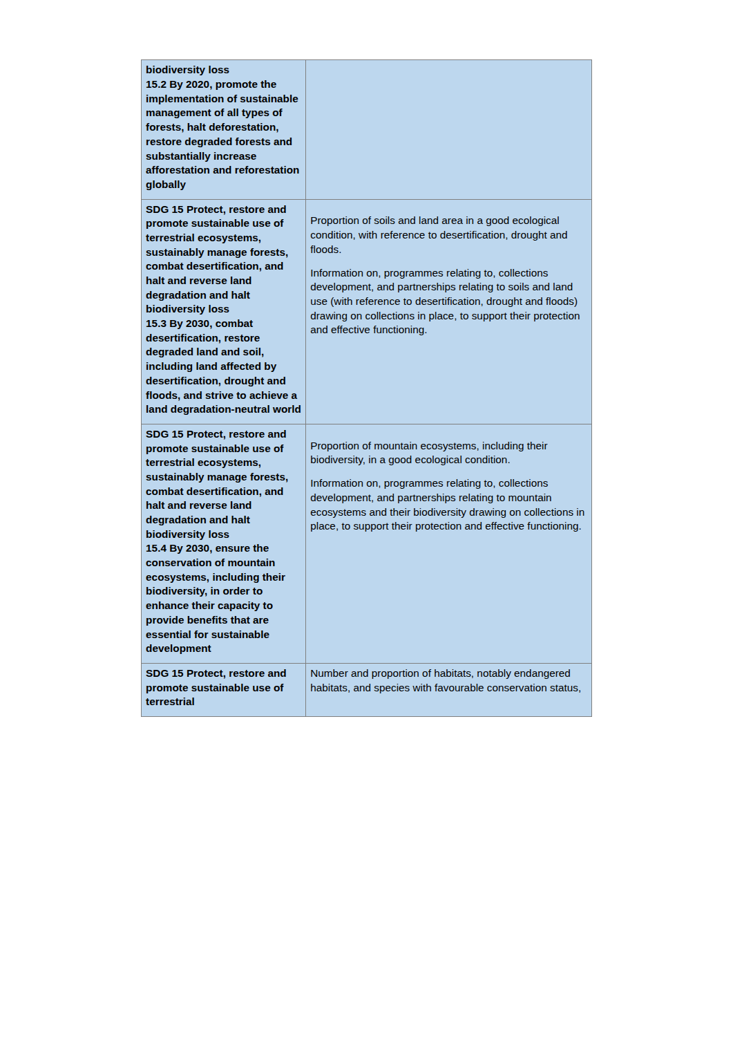| biodiversity loss 15.2 By 2020, promote the implementation of sustainable management of all types of forests, halt deforestation, restore degraded forests and substantially increase afforestation and reforestation globally | |
| SDG 15 Protect, restore and promote sustainable use of terrestrial ecosystems, sustainably manage forests, combat desertification, and halt and reverse land degradation and halt biodiversity loss 15.3 By 2030, combat desertification, restore degraded land and soil, including land affected by desertification, drought and floods, and strive to achieve a land degradation-neutral world | Proportion of soils and land area in a good ecological condition, with reference to desertification, drought and floods. Information on, programmes relating to, collections development, and partnerships relating to soils and land use (with reference to desertification, drought and floods) drawing on collections in place, to support their protection and effective functioning. |
| SDG 15 Protect, restore and promote sustainable use of terrestrial ecosystems, sustainably manage forests, combat desertification, and halt and reverse land degradation and halt biodiversity loss 15.4 By 2030, ensure the conservation of mountain ecosystems, including their biodiversity, in order to enhance their capacity to provide benefits that are essential for sustainable development | Proportion of mountain ecosystems, including their biodiversity, in a good ecological condition. Information on, programmes relating to, collections development, and partnerships relating to mountain ecosystems and their biodiversity drawing on collections in place, to support their protection and effective functioning. |
| SDG 15 Protect, restore and promote sustainable use of terrestrial | Number and proportion of habitats, notably endangered habitats, and species with favourable conservation status, |